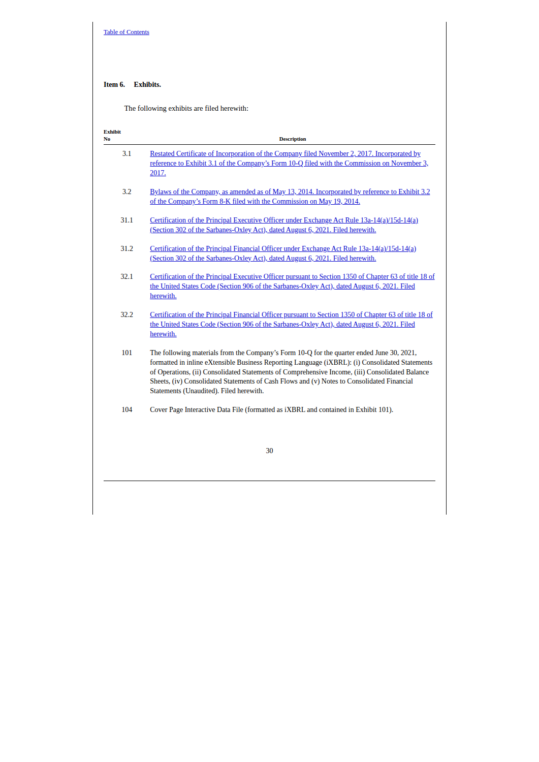Table of Contents
Item 6. Exhibits.
The following exhibits are filed herewith:
| Exhibit No | Description |
| --- | --- |
| 3.1 | Restated Certificate of Incorporation of the Company filed November 2, 2017. Incorporated by reference to Exhibit 3.1 of the Company’s Form 10-Q filed with the Commission on November 3, 2017. |
| 3.2 | Bylaws of the Company, as amended as of May 13, 2014. Incorporated by reference to Exhibit 3.2 of the Company’s Form 8-K filed with the Commission on May 19, 2014. |
| 31.1 | Certification of the Principal Executive Officer under Exchange Act Rule 13a-14(a)/15d-14(a) (Section 302 of the Sarbanes-Oxley Act), dated August 6, 2021. Filed herewith. |
| 31.2 | Certification of the Principal Financial Officer under Exchange Act Rule 13a-14(a)/15d-14(a) (Section 302 of the Sarbanes-Oxley Act), dated August 6, 2021. Filed herewith. |
| 32.1 | Certification of the Principal Executive Officer pursuant to Section 1350 of Chapter 63 of title 18 of the United States Code (Section 906 of the Sarbanes-Oxley Act), dated August 6, 2021. Filed herewith. |
| 32.2 | Certification of the Principal Financial Officer pursuant to Section 1350 of Chapter 63 of title 18 of the United States Code (Section 906 of the Sarbanes-Oxley Act), dated August 6, 2021. Filed herewith. |
| 101 | The following materials from the Company’s Form 10-Q for the quarter ended June 30, 2021, formatted in inline eXtensible Business Reporting Language (iXBRL): (i) Consolidated Statements of Operations, (ii) Consolidated Statements of Comprehensive Income, (iii) Consolidated Balance Sheets, (iv) Consolidated Statements of Cash Flows and (v) Notes to Consolidated Financial Statements (Unaudited). Filed herewith. |
| 104 | Cover Page Interactive Data File (formatted as iXBRL and contained in Exhibit 101). |
30